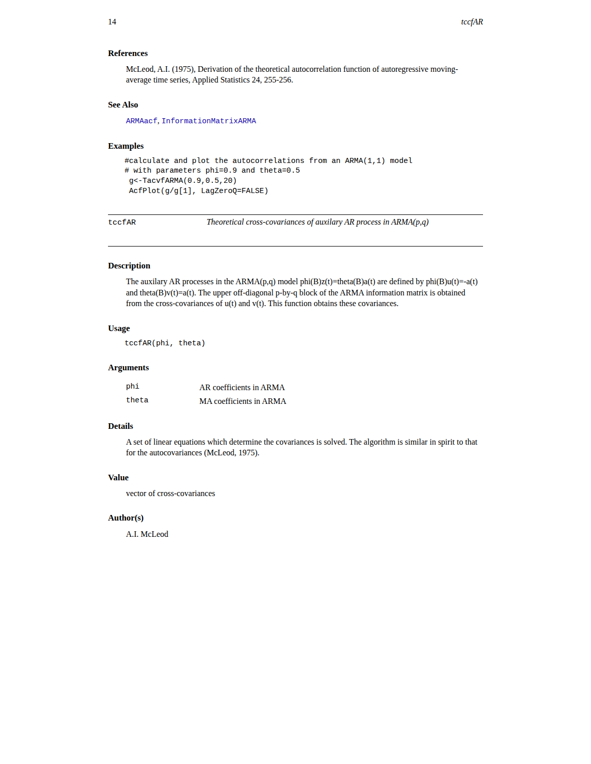14 tccfAR
References
McLeod, A.I. (1975), Derivation of the theoretical autocorrelation function of autoregressive moving-average time series, Applied Statistics 24, 255-256.
See Also
ARMAacf, InformationMatrixARMA
Examples
#calculate and plot the autocorrelations from an ARMA(1,1) model
# with parameters phi=0.9 and theta=0.5
 g<-TacvfARMA(0.9,0.5,20)
 AcfPlot(g/g[1], LagZeroQ=FALSE)
tccfAR Theoretical cross-covariances of auxilary AR process in ARMA(p,q)
Description
The auxilary AR processes in the ARMA(p,q) model phi(B)z(t)=theta(B)a(t) are defined by phi(B)u(t)=-a(t) and theta(B)v(t)=a(t). The upper off-diagonal p-by-q block of the ARMA information matrix is obtained from the cross-covariances of u(t) and v(t). This function obtains these covariances.
Usage
tccfAR(phi, theta)
Arguments
phi
AR coefficients in ARMA
theta
MA coefficients in ARMA
Details
A set of linear equations which determine the covariances is solved. The algorithm is similar in spirit to that for the autocovariances (McLeod, 1975).
Value
vector of cross-covariances
Author(s)
A.I. McLeod